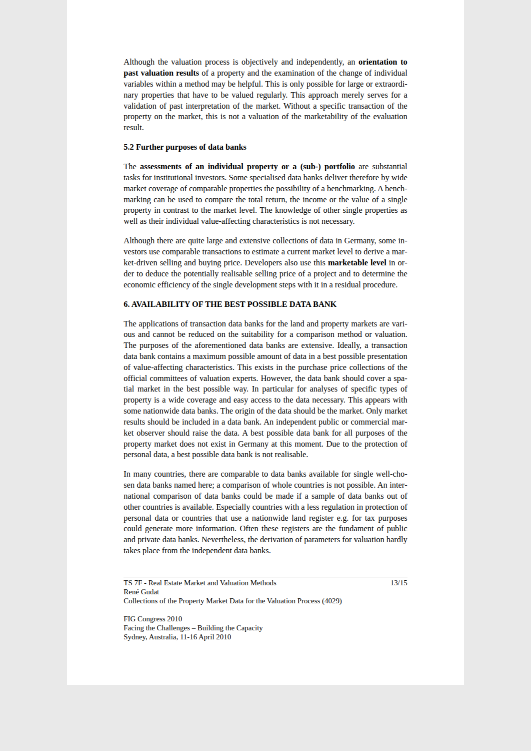Although the valuation process is objectively and independently, an orientation to past valuation results of a property and the examination of the change of individual variables within a method may be helpful. This is only possible for large or extraordinary properties that have to be valued regularly. This approach merely serves for a validation of past interpretation of the market. Without a specific transaction of the property on the market, this is not a valuation of the marketability of the evaluation result.
5.2 Further purposes of data banks
The assessments of an individual property or a (sub-) portfolio are substantial tasks for institutional investors. Some specialised data banks deliver therefore by wide market coverage of comparable properties the possibility of a benchmarking. A benchmarking can be used to compare the total return, the income or the value of a single property in contrast to the market level. The knowledge of other single properties as well as their individual value-affecting characteristics is not necessary.
Although there are quite large and extensive collections of data in Germany, some investors use comparable transactions to estimate a current market level to derive a market-driven selling and buying price. Developers also use this marketable level in order to deduce the potentially realisable selling price of a project and to determine the economic efficiency of the single development steps with it in a residual procedure.
6. AVAILABILITY OF THE BEST POSSIBLE DATA BANK
The applications of transaction data banks for the land and property markets are various and cannot be reduced on the suitability for a comparison method or valuation. The purposes of the aforementioned data banks are extensive. Ideally, a transaction data bank contains a maximum possible amount of data in a best possible presentation of value-affecting characteristics. This exists in the purchase price collections of the official committees of valuation experts. However, the data bank should cover a spatial market in the best possible way. In particular for analyses of specific types of property is a wide coverage and easy access to the data necessary. This appears with some nationwide data banks. The origin of the data should be the market. Only market results should be included in a data bank. An independent public or commercial market observer should raise the data. A best possible data bank for all purposes of the property market does not exist in Germany at this moment. Due to the protection of personal data, a best possible data bank is not realisable.
In many countries, there are comparable to data banks available for single well-chosen data banks named here; a comparison of whole countries is not possible. An international comparison of data banks could be made if a sample of data banks out of other countries is available. Especially countries with a less regulation in protection of personal data or countries that use a nationwide land register e.g. for tax purposes could generate more information. Often these registers are the fundament of public and private data banks. Nevertheless, the derivation of parameters for valuation hardly takes place from the independent data banks.
TS 7F - Real Estate Market and Valuation Methods
13/15
René Gudat
Collections of the Property Market Data for the Valuation Process (4029)
FIG Congress 2010
Facing the Challenges – Building the Capacity
Sydney, Australia, 11-16 April 2010